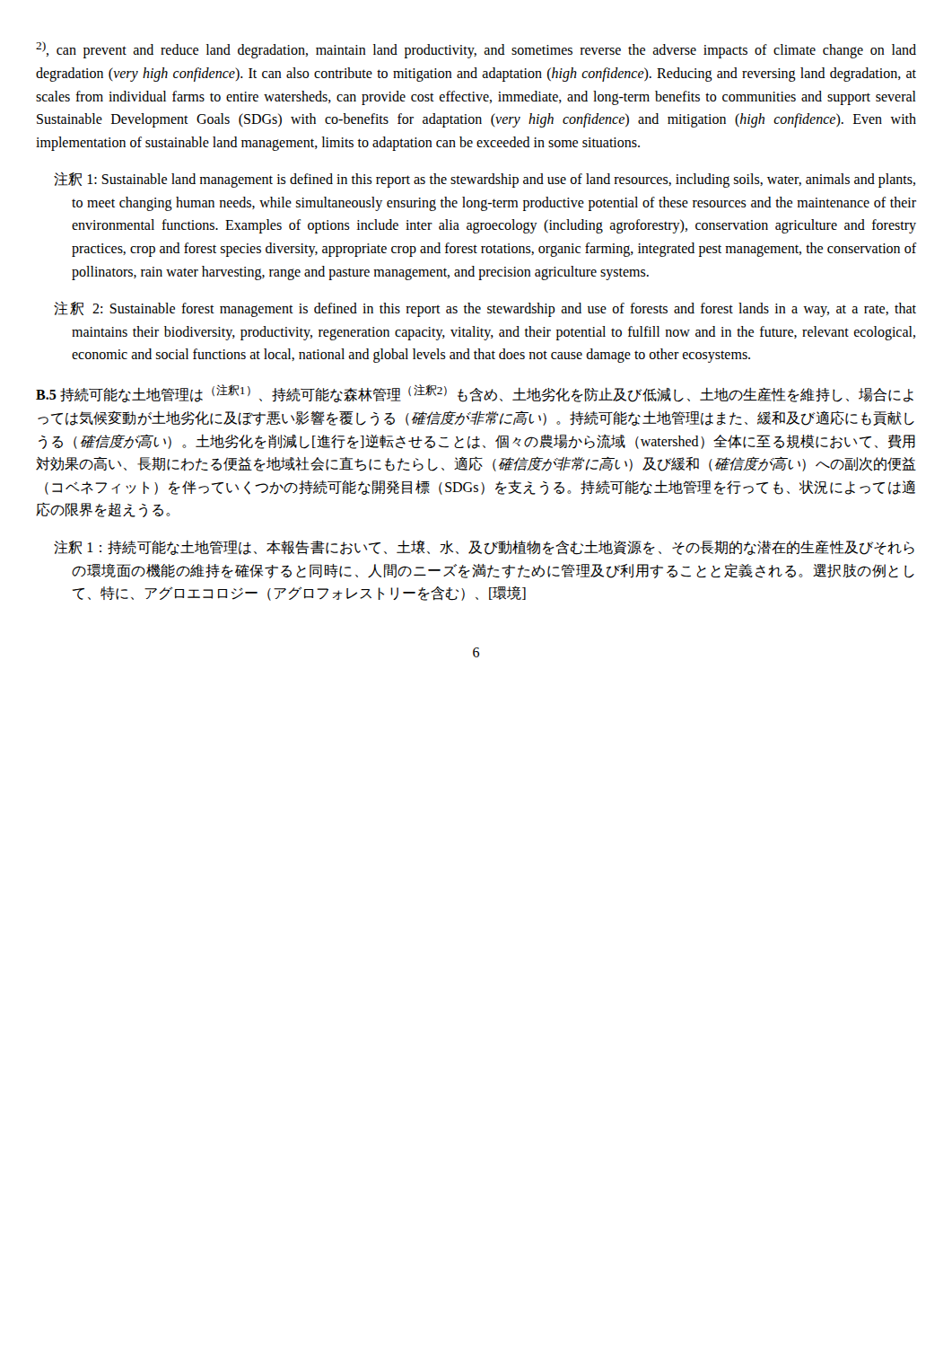2), can prevent and reduce land degradation, maintain land productivity, and sometimes reverse the adverse impacts of climate change on land degradation (very high confidence). It can also contribute to mitigation and adaptation (high confidence). Reducing and reversing land degradation, at scales from individual farms to entire watersheds, can provide cost effective, immediate, and long-term benefits to communities and support several Sustainable Development Goals (SDGs) with co-benefits for adaptation (very high confidence) and mitigation (high confidence). Even with implementation of sustainable land management, limits to adaptation can be exceeded in some situations.
注釈 1: Sustainable land management is defined in this report as the stewardship and use of land resources, including soils, water, animals and plants, to meet changing human needs, while simultaneously ensuring the long-term productive potential of these resources and the maintenance of their environmental functions. Examples of options include inter alia agroecology (including agroforestry), conservation agriculture and forestry practices, crop and forest species diversity, appropriate crop and forest rotations, organic farming, integrated pest management, the conservation of pollinators, rain water harvesting, range and pasture management, and precision agriculture systems.
注釈 2: Sustainable forest management is defined in this report as the stewardship and use of forests and forest lands in a way, at a rate, that maintains their biodiversity, productivity, regeneration capacity, vitality, and their potential to fulfill now and in the future, relevant ecological, economic and social functions at local, national and global levels and that does not cause damage to other ecosystems.
B.5 持続可能な土地管理は（注釈1）、持続可能な森林管理（注釈2）も含め、土地劣化を防止及び低減し、土地の生産性を維持し、場合によっては気候変動が土地劣化に及ぼす悪い影響を覆しうる（確信度が非常に高い）。持続可能な土地管理はまた、緩和及び適応にも貢献しうる（確信度が高い）。土地劣化を削減し[進行を]逆転させることは、個々の農場から流域（watershed）全体に至る規模において、費用対効果の高い、長期にわたる便益を地域社会に直ちにもたらし、適応（確信度が非常に高い）及び緩和（確信度が高い）への副次的便益（コベネフィット）を伴っていくつかの持続可能な開発目標（SDGs）を支えうる。持続可能な土地管理を行っても、状況によっては適応の限界を超えうる。
注釈 1：持続可能な土地管理は、本報告書において、土壌、水、及び動植物を含む土地資源を、その長期的な潜在的生産性及びそれらの環境面の機能の維持を確保すると同時に、人間のニーズを満たすために管理及び利用することと定義される。選択肢の例として、特に、アグロエコロジー（アグロフォレストリーを含む）、[環境]
6